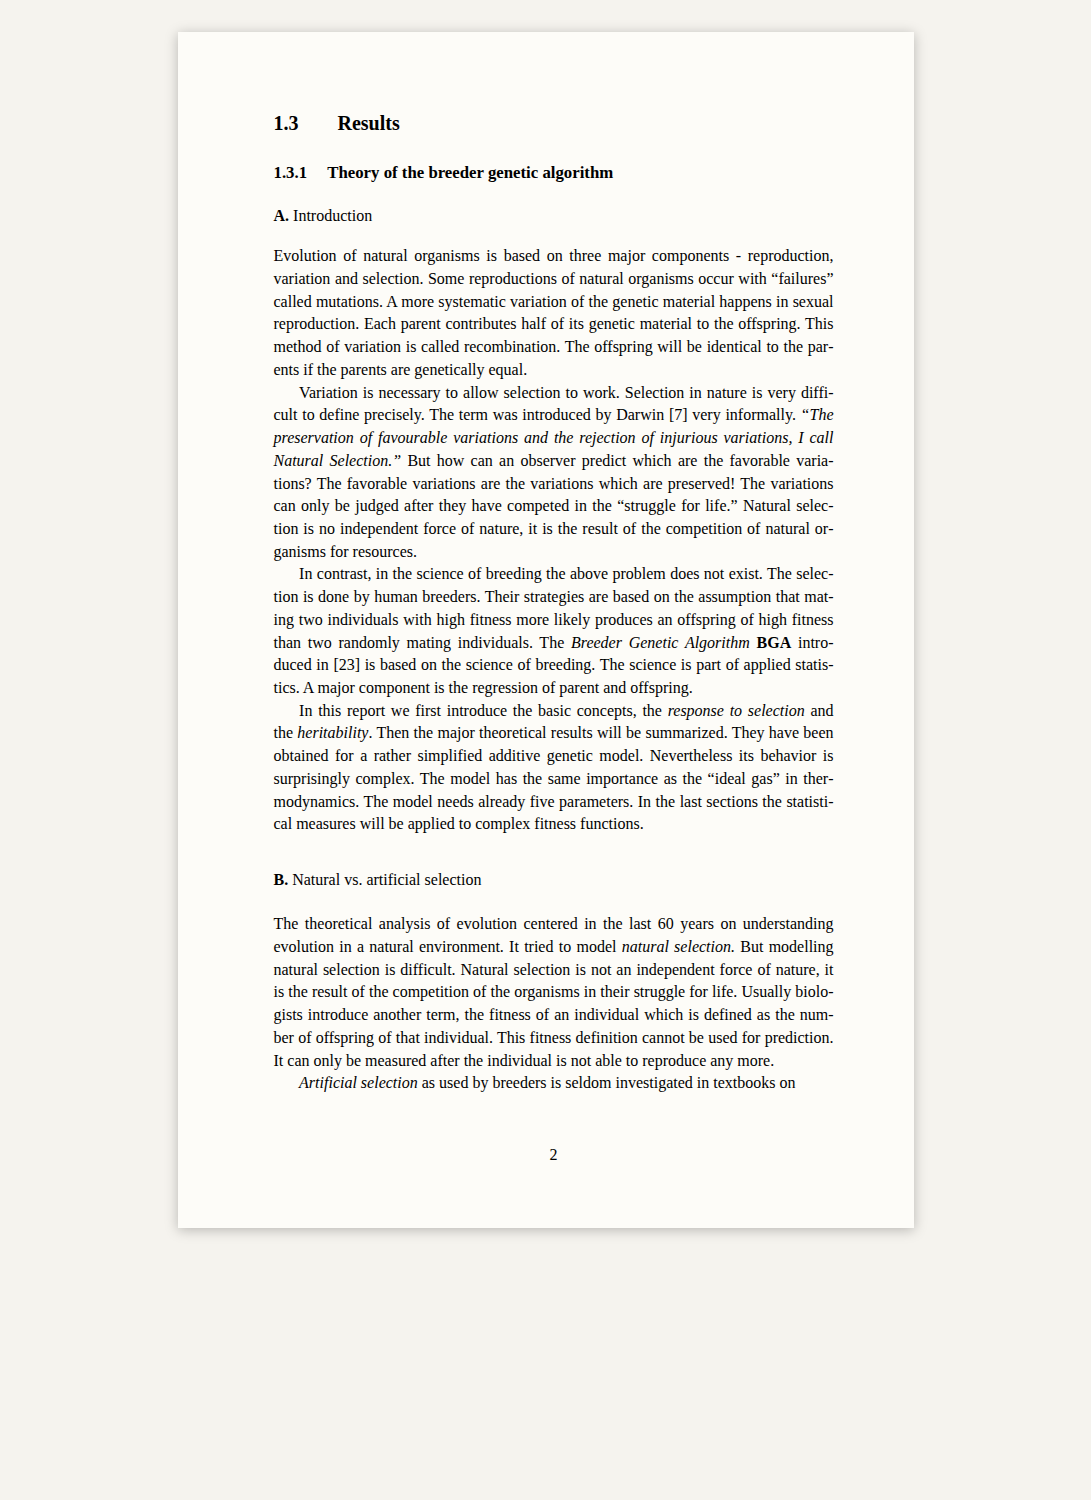1.3 Results
1.3.1 Theory of the breeder genetic algorithm
A. Introduction
Evolution of natural organisms is based on three major components - reproduction, variation and selection. Some reproductions of natural organisms occur with “failures” called mutations. A more systematic variation of the genetic material happens in sexual reproduction. Each parent contributes half of its genetic material to the offspring. This method of variation is called recombination. The offspring will be identical to the parents if the parents are genetically equal.
Variation is necessary to allow selection to work. Selection in nature is very difficult to define precisely. The term was introduced by Darwin [7] very informally. “The preservation of favourable variations and the rejection of injurious variations, I call Natural Selection.” But how can an observer predict which are the favorable variations? The favorable variations are the variations which are preserved! The variations can only be judged after they have competed in the “struggle for life.” Natural selection is no independent force of nature, it is the result of the competition of natural organisms for resources.
In contrast, in the science of breeding the above problem does not exist. The selection is done by human breeders. Their strategies are based on the assumption that mating two individuals with high fitness more likely produces an offspring of high fitness than two randomly mating individuals. The Breeder Genetic Algorithm BGA introduced in [23] is based on the science of breeding. The science is part of applied statistics. A major component is the regression of parent and offspring.
In this report we first introduce the basic concepts, the response to selection and the heritability. Then the major theoretical results will be summarized. They have been obtained for a rather simplified additive genetic model. Nevertheless its behavior is surprisingly complex. The model has the same importance as the “ideal gas” in thermodynamics. The model needs already five parameters. In the last sections the statistical measures will be applied to complex fitness functions.
B. Natural vs. artificial selection
The theoretical analysis of evolution centered in the last 60 years on understanding evolution in a natural environment. It tried to model natural selection. But modelling natural selection is difficult. Natural selection is not an independent force of nature, it is the result of the competition of the organisms in their struggle for life. Usually biologists introduce another term, the fitness of an individual which is defined as the number of offspring of that individual. This fitness definition cannot be used for prediction. It can only be measured after the individual is not able to reproduce any more.
Artificial selection as used by breeders is seldom investigated in textbooks on
2